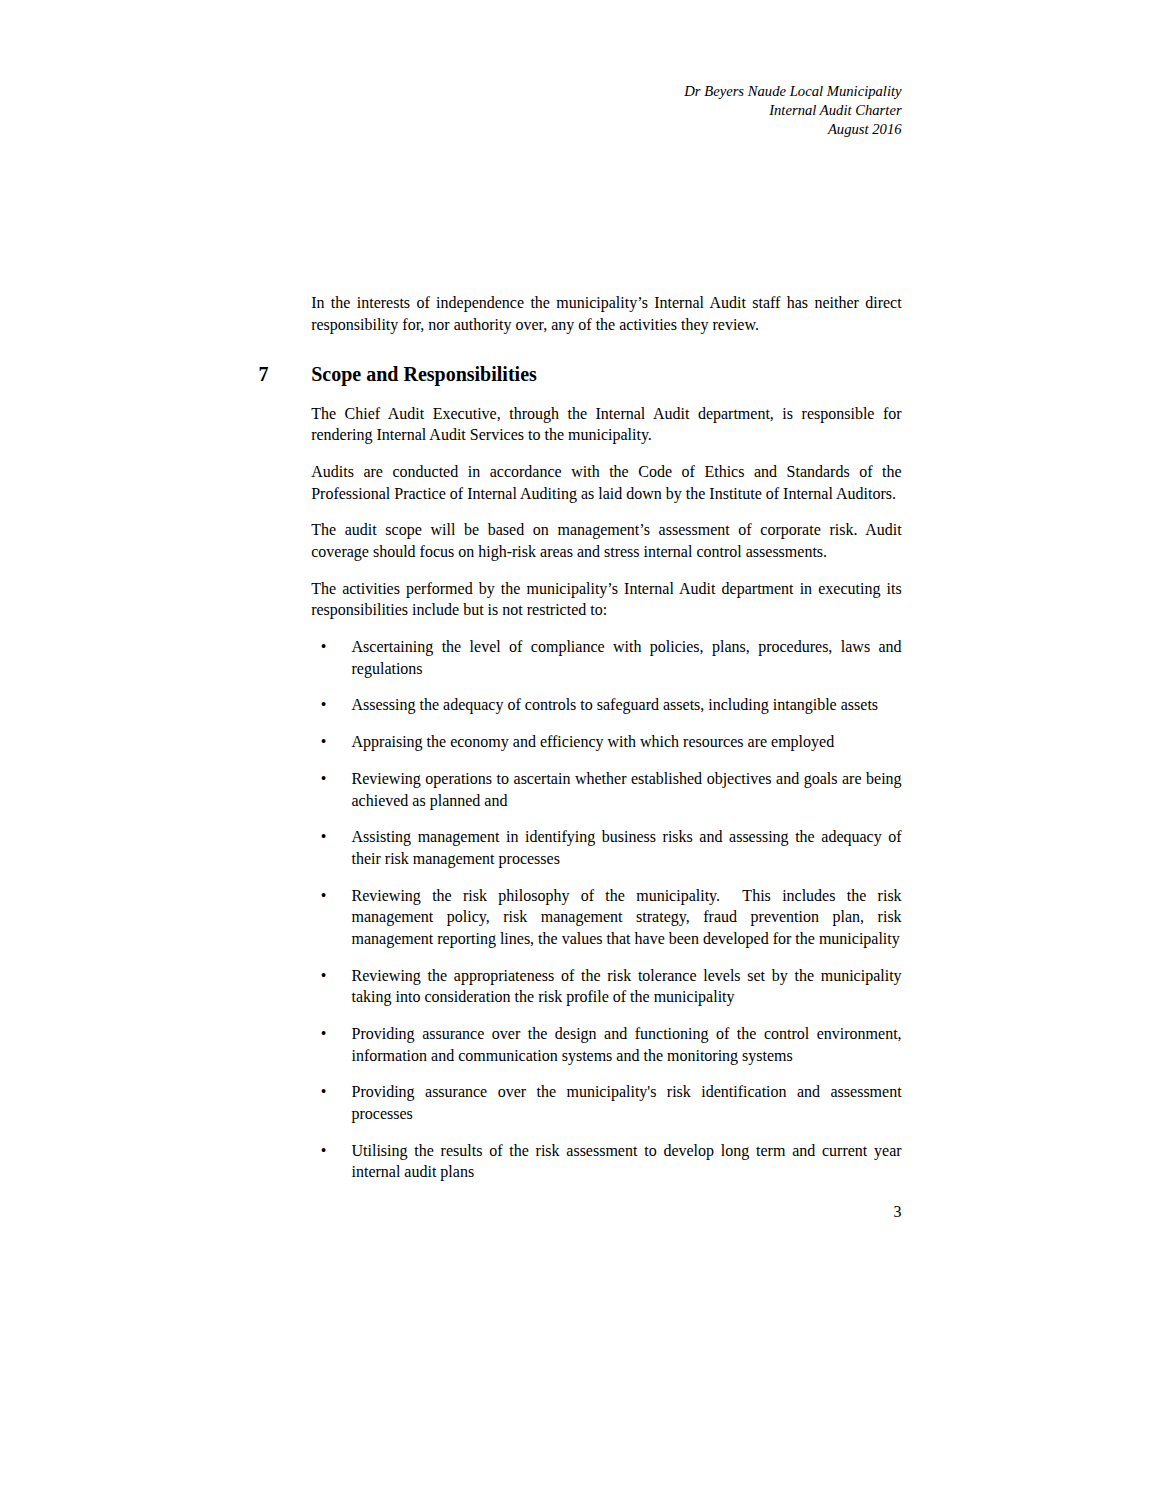Dr Beyers Naude Local Municipality
Internal Audit Charter
August 2016
In the interests of independence the municipality’s Internal Audit staff has neither direct responsibility for, nor authority over, any of the activities they review.
7 Scope and Responsibilities
The Chief Audit Executive, through the Internal Audit department, is responsible for rendering Internal Audit Services to the municipality.
Audits are conducted in accordance with the Code of Ethics and Standards of the Professional Practice of Internal Auditing as laid down by the Institute of Internal Auditors.
The audit scope will be based on management’s assessment of corporate risk. Audit coverage should focus on high-risk areas and stress internal control assessments.
The activities performed by the municipality’s Internal Audit department in executing its responsibilities include but is not restricted to:
Ascertaining the level of compliance with policies, plans, procedures, laws and regulations
Assessing the adequacy of controls to safeguard assets, including intangible assets
Appraising the economy and efficiency with which resources are employed
Reviewing operations to ascertain whether established objectives and goals are being achieved as planned and
Assisting management in identifying business risks and assessing the adequacy of their risk management processes
Reviewing the risk philosophy of the municipality. This includes the risk management policy, risk management strategy, fraud prevention plan, risk management reporting lines, the values that have been developed for the municipality
Reviewing the appropriateness of the risk tolerance levels set by the municipality taking into consideration the risk profile of the municipality
Providing assurance over the design and functioning of the control environment, information and communication systems and the monitoring systems
Providing assurance over the municipality's risk identification and assessment processes
Utilising the results of the risk assessment to develop long term and current year internal audit plans
3